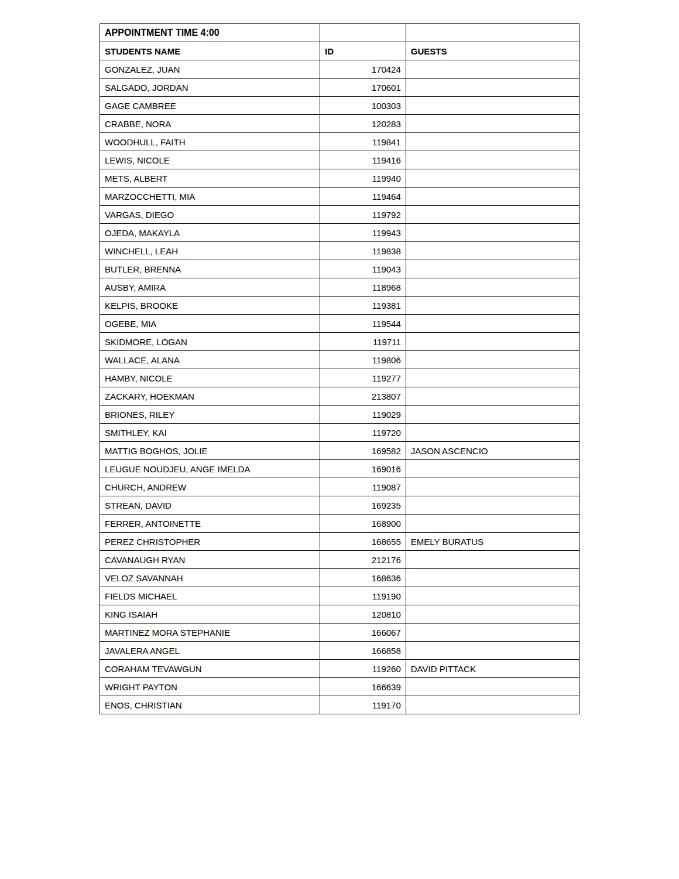| APPOINTMENT TIME 4:00 | | |
| STUDENTS NAME | ID | GUESTS |
| GONZALEZ, JUAN | 170424 | |
| SALGADO, JORDAN | 170601 | |
| GAGE CAMBREE | 100303 | |
| CRABBE, NORA | 120283 | |
| WOODHULL, FAITH | 119841 | |
| LEWIS, NICOLE | 119416 | |
| METS, ALBERT | 119940 | |
| MARZOCCHETTI, MIA | 119464 | |
| VARGAS, DIEGO | 119792 | |
| OJEDA, MAKAYLA | 119943 | |
| WINCHELL, LEAH | 119838 | |
| BUTLER, BRENNA | 119043 | |
| AUSBY, AMIRA | 118968 | |
| KELPIS, BROOKE | 119381 | |
| OGEBE, MIA | 119544 | |
| SKIDMORE, LOGAN | 119711 | |
| WALLACE, ALANA | 119806 | |
| HAMBY, NICOLE | 119277 | |
| ZACKARY, HOEKMAN | 213807 | |
| BRIONES, RILEY | 119029 | |
| SMITHLEY, KAI | 119720 | |
| MATTIG BOGHOS, JOLIE | 169582 | JASON ASCENCIO |
| LEUGUE NOUDJEU, ANGE IMELDA | 169016 | |
| CHURCH, ANDREW | 119087 | |
| STREAN, DAVID | 169235 | |
| FERRER, ANTOINETTE | 168900 | |
| PEREZ CHRISTOPHER | 168655 | EMELY BURATUS |
| CAVANAUGH RYAN | 212176 | |
| VELOZ SAVANNAH | 168636 | |
| FIELDS MICHAEL | 119190 | |
| KING ISAIAH | 120810 | |
| MARTINEZ MORA STEPHANIE | 166067 | |
| JAVALERA ANGEL | 166858 | |
| CORAHAM TEVAWGUN | 119260 | DAVID PITTACK |
| WRIGHT PAYTON | 166639 | |
| ENOS, CHRISTIAN | 119170 | |